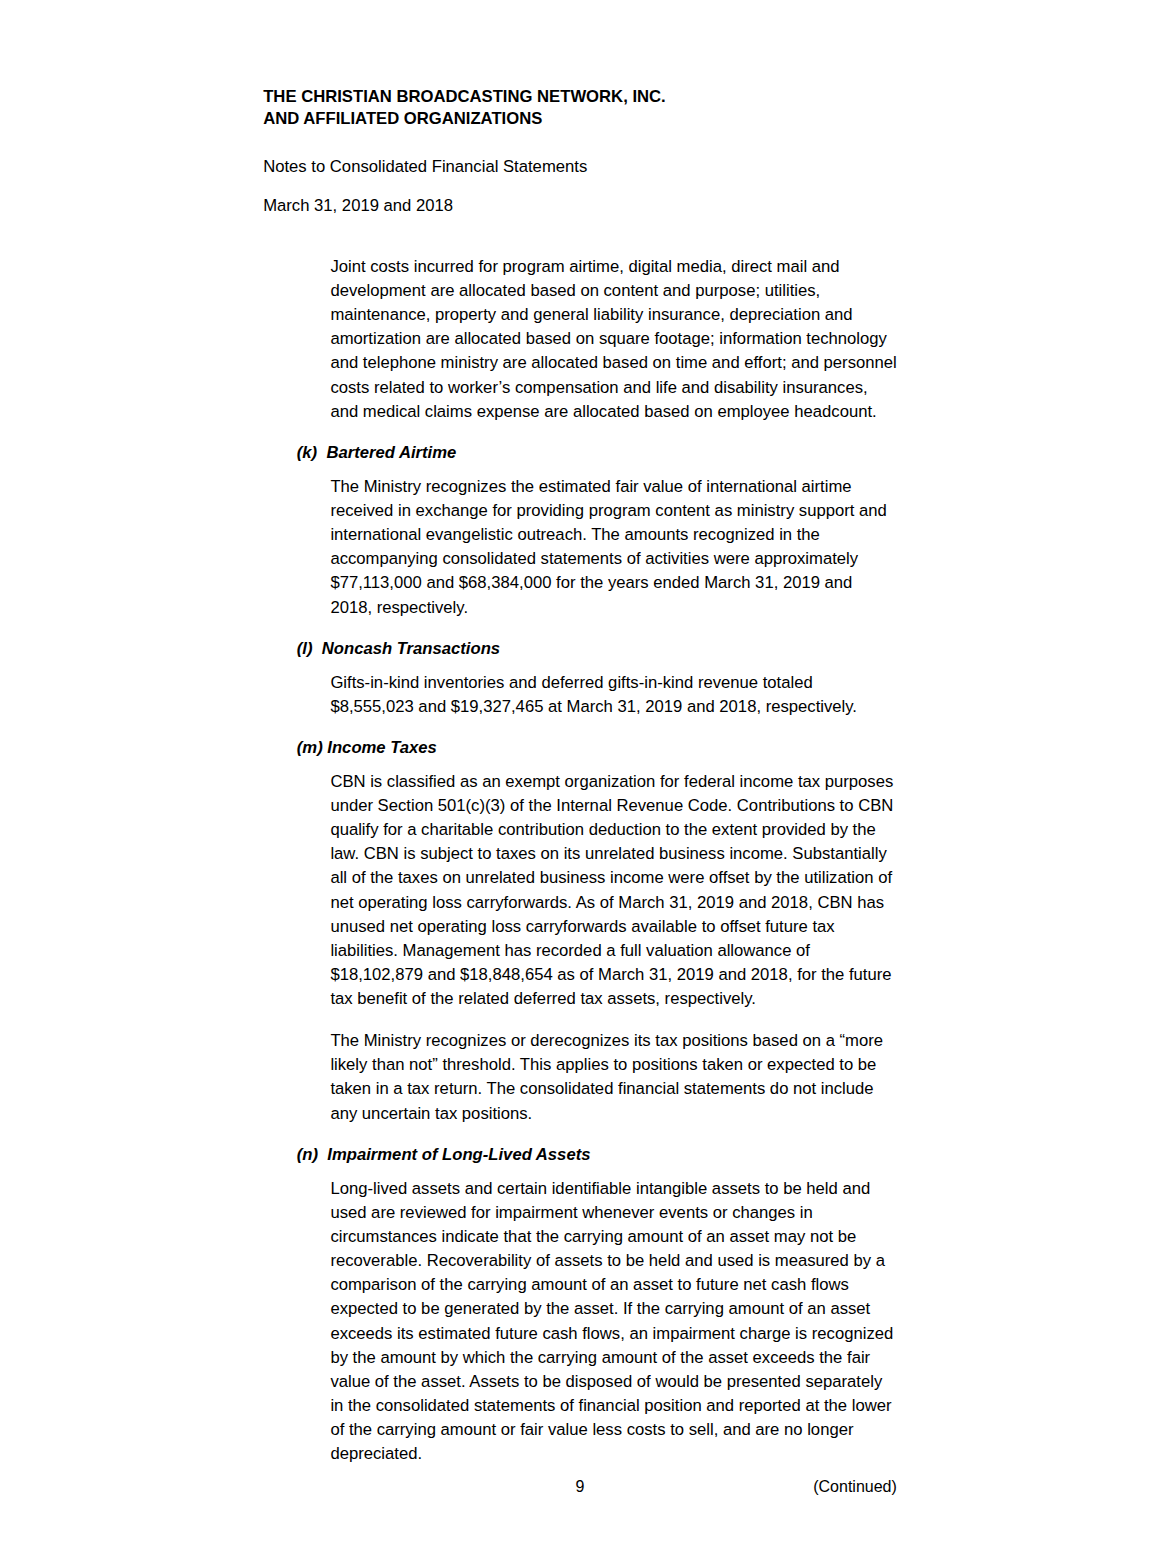THE CHRISTIAN BROADCASTING NETWORK, INC.
AND AFFILIATED ORGANIZATIONS
Notes to Consolidated Financial Statements
March 31, 2019 and 2018
Joint costs incurred for program airtime, digital media, direct mail and development are allocated based on content and purpose; utilities, maintenance, property and general liability insurance, depreciation and amortization are allocated based on square footage; information technology and telephone ministry are allocated based on time and effort; and personnel costs related to worker’s compensation and life and disability insurances, and medical claims expense are allocated based on employee headcount.
(k) Bartered Airtime
The Ministry recognizes the estimated fair value of international airtime received in exchange for providing program content as ministry support and international evangelistic outreach. The amounts recognized in the accompanying consolidated statements of activities were approximately $77,113,000 and $68,384,000 for the years ended March 31, 2019 and 2018, respectively.
(l) Noncash Transactions
Gifts-in-kind inventories and deferred gifts-in-kind revenue totaled $8,555,023 and $19,327,465 at March 31, 2019 and 2018, respectively.
(m) Income Taxes
CBN is classified as an exempt organization for federal income tax purposes under Section 501(c)(3) of the Internal Revenue Code. Contributions to CBN qualify for a charitable contribution deduction to the extent provided by the law. CBN is subject to taxes on its unrelated business income. Substantially all of the taxes on unrelated business income were offset by the utilization of net operating loss carryforwards. As of March 31, 2019 and 2018, CBN has unused net operating loss carryforwards available to offset future tax liabilities. Management has recorded a full valuation allowance of $18,102,879 and $18,848,654 as of March 31, 2019 and 2018, for the future tax benefit of the related deferred tax assets, respectively.
The Ministry recognizes or derecognizes its tax positions based on a “more likely than not” threshold. This applies to positions taken or expected to be taken in a tax return. The consolidated financial statements do not include any uncertain tax positions.
(n) Impairment of Long-Lived Assets
Long-lived assets and certain identifiable intangible assets to be held and used are reviewed for impairment whenever events or changes in circumstances indicate that the carrying amount of an asset may not be recoverable. Recoverability of assets to be held and used is measured by a comparison of the carrying amount of an asset to future net cash flows expected to be generated by the asset. If the carrying amount of an asset exceeds its estimated future cash flows, an impairment charge is recognized by the amount by which the carrying amount of the asset exceeds the fair value of the asset. Assets to be disposed of would be presented separately in the consolidated statements of financial position and reported at the lower of the carrying amount or fair value less costs to sell, and are no longer depreciated.
9 (Continued)